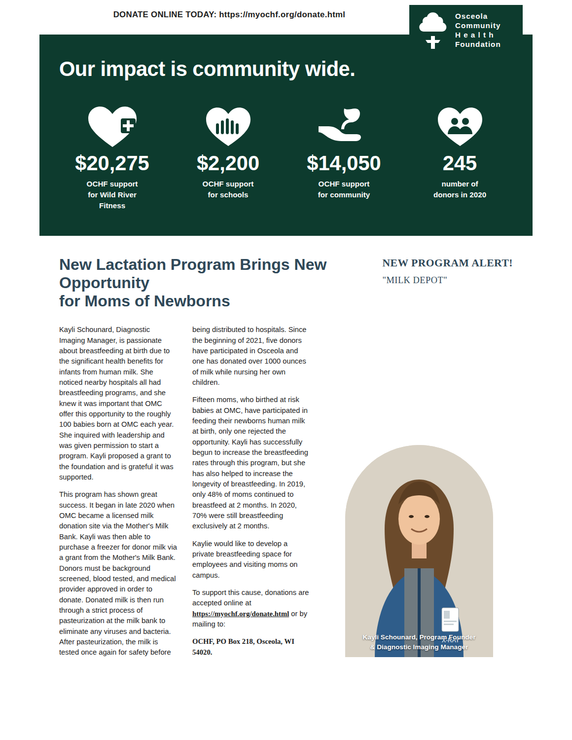DONATE ONLINE TODAY: https://myochf.org/donate.html
Osceola
Community
H e a l t h
Foundation
Our impact is community wide.
$20,275
OCHF support
for Wild River
Fitness
$2,200
OCHF support
for schools
$14,050
OCHF support
for community
245
number of
donors in 2020
New Lactation Program Brings New Opportunity
for Moms of Newborns
NEW PROGRAM ALERT!
"MILK DEPOT"
Kayli Schounard, Diagnostic Imaging Manager, is passionate about breastfeeding at birth due to the significant health benefits for infants from human milk. She noticed nearby hospitals all had breastfeeding programs, and she knew it was important that OMC offer this opportunity to the roughly 100 babies born at OMC each year. She inquired with leadership and was given permission to start a program. Kayli proposed a grant to the foundation and is grateful it was supported.
This program has shown great success. It began in late 2020 when OMC became a licensed milk donation site via the Mother's Milk Bank. Kayli was then able to purchase a freezer for donor milk via a grant from the Mother's Milk Bank. Donors must be background screened, blood tested, and medical provider approved in order to donate. Donated milk is then run through a strict process of pasteurization at the milk bank to eliminate any viruses and bacteria. After pasteurization, the milk is tested once again for safety before
being distributed to hospitals. Since the beginning of 2021, five donors have participated in Osceola and one has donated over 1000 ounces of milk while nursing her own children.
Fifteen moms, who birthed at risk babies at OMC, have participated in feeding their newborns human milk at birth, only one rejected the opportunity. Kayli has successfully begun to increase the breastfeeding rates through this program, but she has also helped to increase the longevity of breastfeeding. In 2019, only 48% of moms continued to breastfeed at 2 months. In 2020, 70% were still breastfeeding exclusively at 2 months.
Kaylie would like to develop a private breastfeeding space for employees and visiting moms on campus.
To support this cause, donations are accepted online at https://myochf.org/donate.html or by mailing to:
OCHF, PO Box 218, Osceola, WI 54020.
Portrait of Kayli Schounard X-RAY
Kayli Schounard, Program Founder
& Diagnostic Imaging Manager